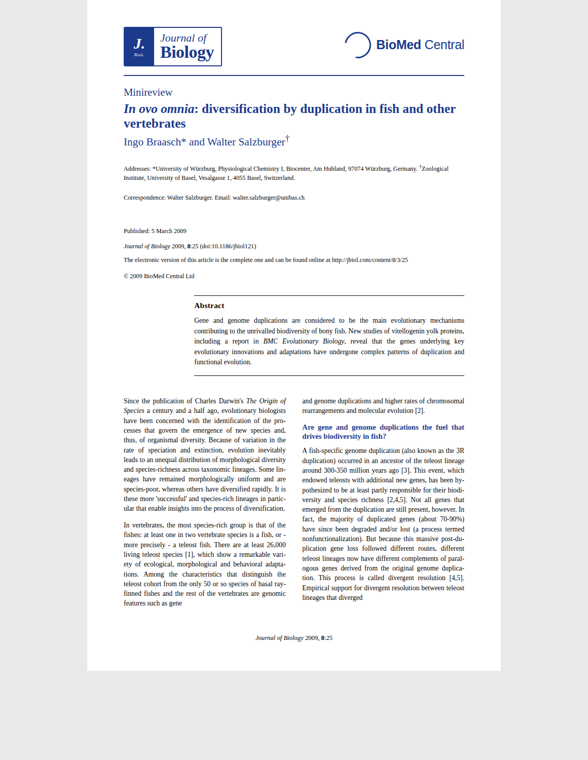J.
Biol.
Journal of
Biology
BioMed Central
Minireview
In ovo omnia: diversification by duplication in fish and other vertebrates
Ingo Braasch* and Walter Salzburger†
Addresses: *University of Würzburg, Physiological Chemistry I, Biocenter, Am Hubland, 97074 Würzburg, Germany. †Zoological Institute, University of Basel, Vesalgasse 1, 4055 Basel, Switzerland.
Correspondence: Walter Salzburger. Email: walter.salzburger@unibas.ch
Published: 5 March 2009
Journal of Biology 2009, 8:25 (doi:10.1186/jbiol121)
The electronic version of this article is the complete one and can be found online at http://jbiol.com/content/8/3/25
© 2009 BioMed Central Ltd
Abstract
Gene and genome duplications are considered to be the main evolutionary mechanisms contributing to the unrivalled biodiversity of bony fish. New studies of vitellogenin yolk proteins, including a report in BMC Evolutionary Biology, reveal that the genes underlying key evolutionary innovations and adaptations have undergone complex patterns of duplication and functional evolution.
Since the publication of Charles Darwin's The Origin of Species a century and a half ago, evolutionary biologists have been concerned with the identification of the processes that govern the emergence of new species and, thus, of organismal diversity. Because of variation in the rate of speciation and extinction, evolution inevitably leads to an unequal distribution of morphological diversity and species-richness across taxonomic lineages. Some lineages have remained morphologically uniform and are species-poor, whereas others have diversified rapidly. It is these more 'successful' and species-rich lineages in particular that enable insights into the process of diversification.
In vertebrates, the most species-rich group is that of the fishes: at least one in two vertebrate species is a fish, or - more precisely - a teleost fish. There are at least 26,000 living teleost species [1], which show a remarkable variety of ecological, morphological and behavioral adaptations. Among the characteristics that distinguish the teleost cohort from the only 50 or so species of basal ray-finned fishes and the rest of the vertebrates are genomic features such as gene
and genome duplications and higher rates of chromosomal rearrangements and molecular evolution [2].
Are gene and genome duplications the fuel that drives biodiversity in fish?
A fish-specific genome duplication (also known as the 3R duplication) occurred in an ancestor of the teleost lineage around 300-350 million years ago [3]. This event, which endowed teleosts with additional new genes, has been hypothesized to be at least partly responsible for their biodiversity and species richness [2,4,5]. Not all genes that emerged from the duplication are still present, however. In fact, the majority of duplicated genes (about 70-90%) have since been degraded and/or lost (a process termed nonfunctionalization). But because this massive post-duplication gene loss followed different routes, different teleost lineages now have different complements of paralogous genes derived from the original genome duplication. This process is called divergent resolution [4,5]. Empirical support for divergent resolution between teleost lineages that diverged
Journal of Biology 2009, 8:25